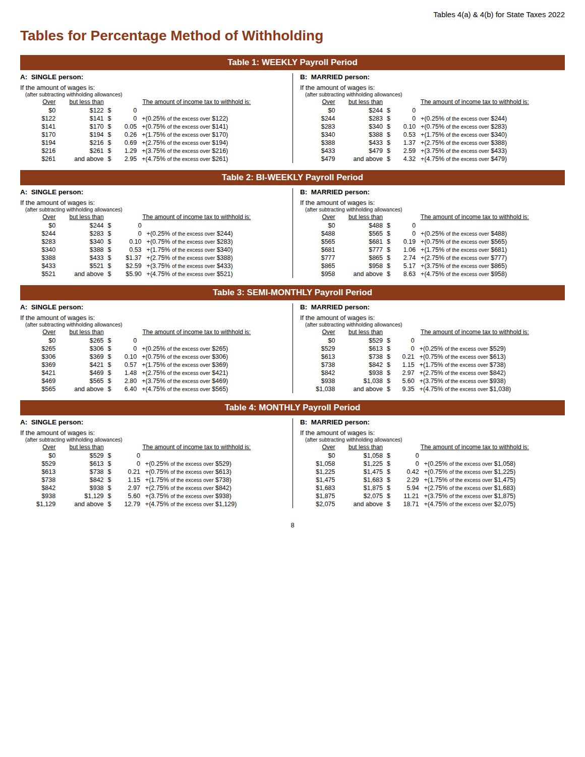Tables 4(a) & 4(b) for State Taxes 2022
Tables for Percentage Method of Withholding
Table 1: WEEKLY Payroll Period
A: SINGLE person:
If the amount of wages is:
(after subtracting withholding allowances)
| Over | but less than | The amount of income tax to withhold is: |
| --- | --- | --- |
| $0 | $122 | $ | 0 | |
| $122 | $141 | $ | 0 | +(0.25% of the excess over $122) |
| $141 | $170 | $ | 0.05 | +(0.75% of the excess over $141) |
| $170 | $194 | $ | 0.26 | +(1.75% of the excess over $170) |
| $194 | $216 | $ | 0.69 | +(2.75% of the excess over $194) |
| $216 | $261 | $ | 1.29 | +(3.75% of the excess over $216) |
| $261 | and above | $ | 2.95 | +(4.75% of the excess over $261) |
B: MARRIED person:
If the amount of wages is:
(after subtracting withholding allowances)
| Over | but less than | The amount of income tax to withhold is: |
| --- | --- | --- |
| $0 | $244 | $ | 0 | |
| $244 | $283 | $ | 0 | +(0.25% of the excess over $244) |
| $283 | $340 | $ | 0.10 | +(0.75% of the excess over $283) |
| $340 | $388 | $ | 0.53 | +(1.75% of the excess over $340) |
| $388 | $433 | $ | 1.37 | +(2.75% of the excess over $388) |
| $433 | $479 | $ | 2.59 | +(3.75% of the excess over $433) |
| $479 | and above | $ | 4.32 | +(4.75% of the excess over $479) |
Table 2: BI-WEEKLY Payroll Period
A: SINGLE person:
If the amount of wages is:
(after subtracting withholding allowances)
| Over | but less than | The amount of income tax to withhold is: |
| --- | --- | --- |
| $0 | $244 | $ | 0 | |
| $244 | $283 | $ | 0 | +(0.25% of the excess over $244) |
| $283 | $340 | $ | 0.10 | +(0.75% of the excess over $283) |
| $340 | $388 | $ | 0.53 | +(1.75% of the excess over $340) |
| $388 | $433 | $ | $1.37 | +(2.75% of the excess over $388) |
| $433 | $521 | $ | $2.59 | +(3.75% of the excess over $433) |
| $521 | and above | $ | $5.90 | +(4.75% of the excess over $521) |
B: MARRIED person:
If the amount of wages is:
(after subtracting withholding allowances)
| Over | but less than | The amount of income tax to withhold is: |
| --- | --- | --- |
| $0 | $488 | $ | 0 | |
| $488 | $565 | $ | 0 | +(0.25% of the excess over $488) |
| $565 | $681 | $ | 0.19 | +(0.75% of the excess over $565) |
| $681 | $777 | $ | 1.06 | +(1.75% of the excess over $681) |
| $777 | $865 | $ | 2.74 | +(2.75% of the excess over $777) |
| $865 | $958 | $ | 5.17 | +(3.75% of the excess over $865) |
| $958 | and above | $ | 8.63 | +(4.75% of the excess over $958) |
Table 3: SEMI-MONTHLY Payroll Period
A: SINGLE person:
If the amount of wages is:
(after subtracting withholding allowances)
| Over | but less than | The amount of income tax to withhold is: |
| --- | --- | --- |
| $0 | $265 | $ | 0 | |
| $265 | $306 | $ | 0 | +(0.25% of the excess over $265) |
| $306 | $369 | $ | 0.10 | +(0.75% of the excess over $306) |
| $369 | $421 | $ | 0.57 | +(1.75% of the excess over $369) |
| $421 | $469 | $ | 1.48 | +(2.75% of the excess over $421) |
| $469 | $565 | $ | 2.80 | +(3.75% of the excess over $469) |
| $565 | and above | $ | 6.40 | +(4.75% of the excess over $565) |
B: MARRIED person:
If the amount of wages is:
(after subtracting withholding allowances)
| Over | but less than | The amount of income tax to withhold is: |
| --- | --- | --- |
| $0 | $529 | $ | 0 | |
| $529 | $613 | $ | 0 | +(0.25% of the excess over $529) |
| $613 | $738 | $ | 0.21 | +(0.75% of the excess over $613) |
| $738 | $842 | $ | 1.15 | +(1.75% of the excess over $738) |
| $842 | $938 | $ | 2.97 | +(2.75% of the excess over $842) |
| $938 | $1,038 | $ | 5.60 | +(3.75% of the excess over $938) |
| $1,038 | and above | $ | 9.35 | +(4.75% of the excess over $1,038) |
Table 4: MONTHLY Payroll Period
A: SINGLE person:
If the amount of wages is:
(after subtracting withholding allowances)
| Over | but less than | The amount of income tax to withhold is: |
| --- | --- | --- |
| $0 | $529 | $ | 0 | |
| $529 | $613 | $ | 0 | +(0.25% of the excess over $529) |
| $613 | $738 | $ | 0.21 | +(0.75% of the excess over $613) |
| $738 | $842 | $ | 1.15 | +(1.75% of the excess over $738) |
| $842 | $938 | $ | 2.97 | +(2.75% of the excess over $842) |
| $938 | $1,129 | $ | 5.60 | +(3.75% of the excess over $938) |
| $1,129 | and above | $ | 12.79 | +(4.75% of the excess over $1,129) |
B: MARRIED person:
If the amount of wages is:
(after subtracting withholding allowances)
| Over | but less than | The amount of income tax to withhold is: |
| --- | --- | --- |
| $0 | $1,058 | $ | 0 | |
| $1,058 | $1,225 | $ | 0 | +(0.25% of the excess over $1,058) |
| $1,225 | $1,475 | $ | 0.42 | +(0.75% of the excess over $1,225) |
| $1,475 | $1,683 | $ | 2.29 | +(1.75% of the excess over $1,475) |
| $1,683 | $1,875 | $ | 5.94 | +(2.75% of the excess over $1,683) |
| $1,875 | $2,075 | $ | 11.21 | +(3.75% of the excess over $1,875) |
| $2,075 | and above | $ | 18.71 | +(4.75% of the excess over $2,075) |
8